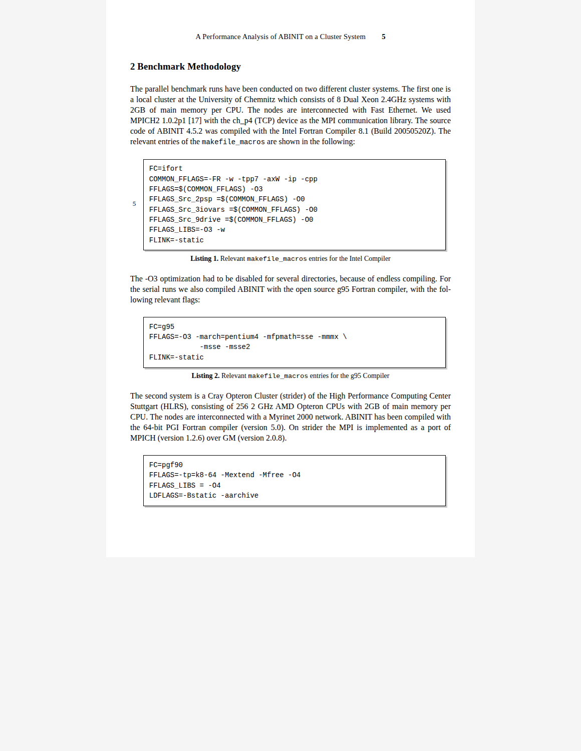A Performance Analysis of ABINIT on a Cluster System 5
2 Benchmark Methodology
The parallel benchmark runs have been conducted on two different cluster systems. The first one is a local cluster at the University of Chemnitz which consists of 8 Dual Xeon 2.4GHz systems with 2GB of main memory per CPU. The nodes are interconnected with Fast Ethernet. We used MPICH2 1.0.2p1 [17] with the ch_p4 (TCP) device as the MPI communication library. The source code of ABINIT 4.5.2 was compiled with the Intel Fortran Compiler 8.1 (Build 20050520Z). The relevant entries of the makefile_macros are shown in the following:
5
FC=ifort
COMMON_FFLAGS=-FR -w -tpp7 -axW -ip -cpp
FFLAGS=$(COMMON_FFLAGS) -O3
FFLAGS_Src_2psp =$(COMMON_FFLAGS) -O0
FFLAGS_Src_3iovars =$(COMMON_FFLAGS) -O0
FFLAGS_Src_9drive =$(COMMON_FFLAGS) -O0
FFLAGS_LIBS=-O3 -w
FLINK=-static
Listing 1. Relevant makefile_macros entries for the Intel Compiler
The -O3 optimization had to be disabled for several directories, because of endless compiling. For the serial runs we also compiled ABINIT with the open source g95 Fortran compiler, with the following relevant flags:
FC=g95
FFLAGS=-O3 -march=pentium4 -mfpmath=sse -mmmx \
            -msse -msse2
FLINK=-static
Listing 2. Relevant makefile_macros entries for the g95 Compiler
The second system is a Cray Opteron Cluster (strider) of the High Performance Computing Center Stuttgart (HLRS), consisting of 256 2 GHz AMD Opteron CPUs with 2GB of main memory per CPU. The nodes are interconnected with a Myrinet 2000 network. ABINIT has been compiled with the 64-bit PGI Fortran compiler (version 5.0). On strider the MPI is implemented as a port of MPICH (version 1.2.6) over GM (version 2.0.8).
FC=pgf90
FFLAGS=-tp=k8-64 -Mextend -Mfree -O4
FFLAGS_LIBS = -O4
LDFLAGS=-Bstatic -aarchive